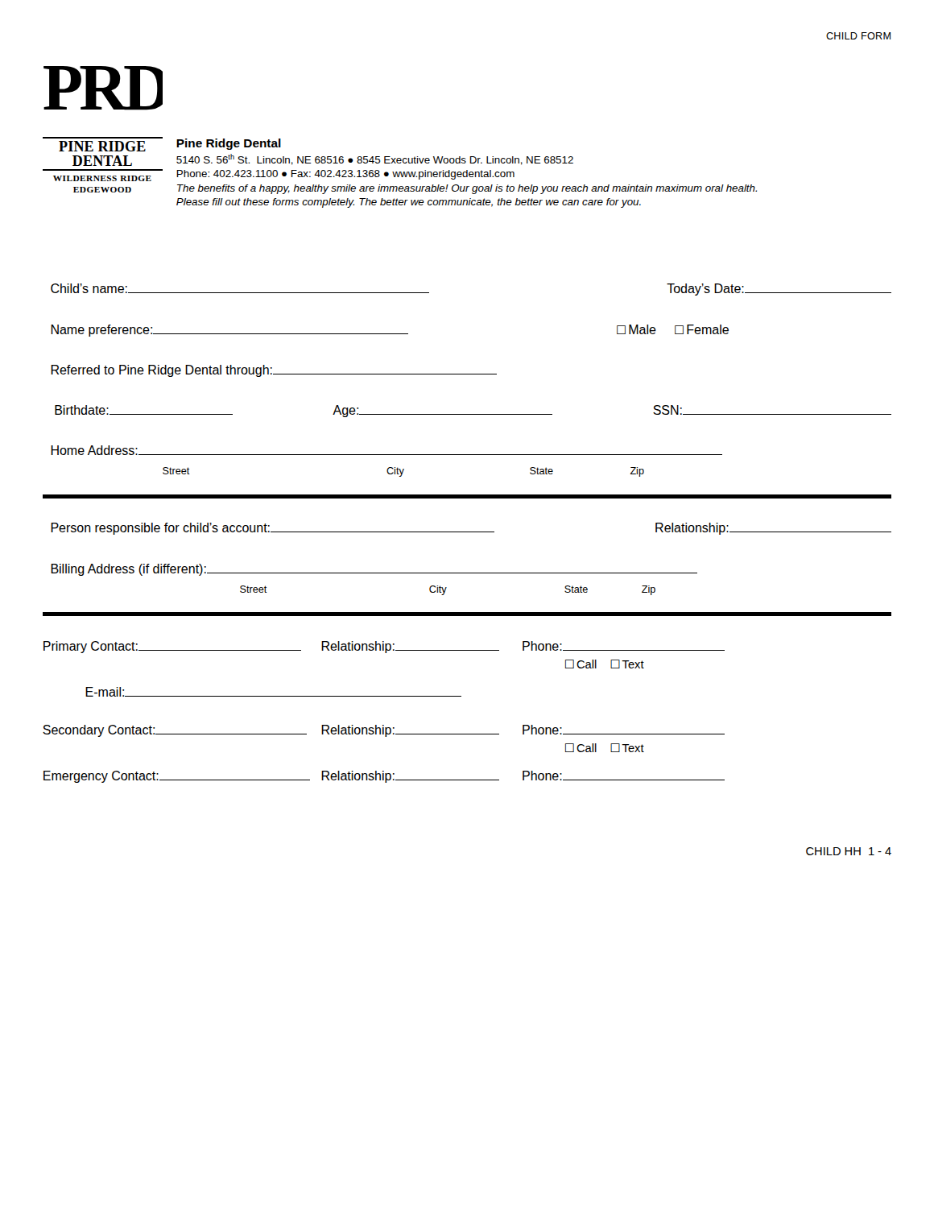CHILD FORM
PRD
PINE RIDGE DENTAL
WILDERNESS RIDGE
EDGEWOOD
Pine Ridge Dental
5140 S. 56th St. Lincoln, NE 68516 ● 8545 Executive Woods Dr. Lincoln, NE 68512
Phone: 402.423.1100 ● Fax: 402.423.1368 ● www.pineridgedental.com
The benefits of a happy, healthy smile are immeasurable! Our goal is to help you reach and maintain maximum oral health.
Please fill out these forms completely. The better we communicate, the better we can care for you.
Child’s name:
Today’s Date:
Name preference:
☐Male ☐Female
Referred to Pine Ridge Dental through:
Birthdate:
Age:
SSN:
Home Address:
Street City State Zip
Person responsible for child’s account:
Relationship:
Billing Address (if different):
Street City State Zip
| Primary Contact: | Relationship: | Phone: |
| | | ☐ Call ☐ Text |
| E-mail: | |
| Secondary Contact: | Relationship: | Phone: |
| | | ☐ Call ☐ Text |
| Emergency Contact: | Relationship: | Phone: |
CHILD HH 1 - 4